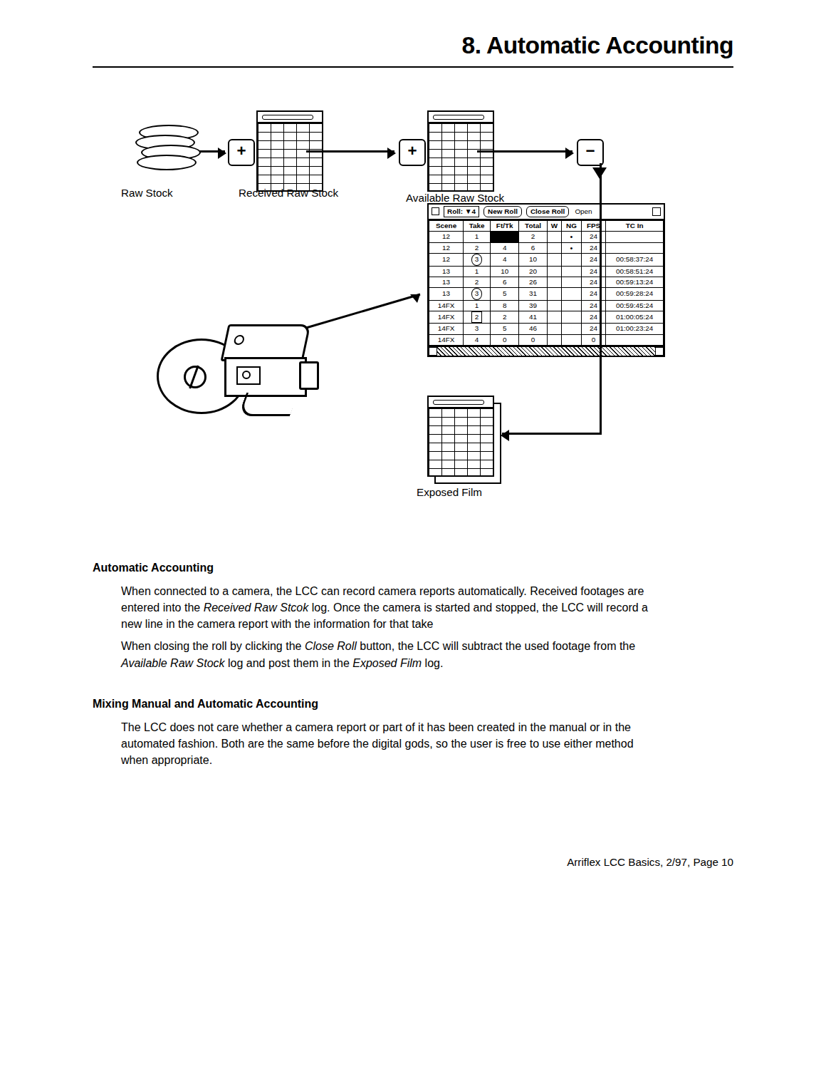8. Automatic Accounting
Raw Stock
+
Received Raw Stock
+
Available Raw Stock
−
Roll: ▼4 New Roll Close Roll Open
| Scene | Take | Ft/Tk | Total | W | NG | FPS | TC In |
| --- | --- | --- | --- | --- | --- | --- | --- |
| 12 | 1 | | 2 | | • | 24 | |
| 12 | 2 | 4 | 6 | | • | 24 | |
| 12 | 3 | 4 | 10 | | | 24 | 00:58:37:24 |
| 13 | 1 | 10 | 20 | | | 24 | 00:58:51:24 |
| 13 | 2 | 6 | 26 | | | 24 | 00:59:13:24 |
| 13 | 3 | 5 | 31 | | | 24 | 00:59:28:24 |
| 14FX | 1 | 8 | 39 | | | 24 | 00:59:45:24 |
| 14FX | 2 | 2 | 41 | | | 24 | 01:00:05:24 |
| 14FX | 3 | 5 | 46 | | | 24 | 01:00:23:24 |
| 14FX | 4 | 0 | 0 | | | 0 | |
Exposed Film
Automatic Accounting
When connected to a camera, the LCC can record camera reports automatically. Received footages are entered into the Received Raw Stcok log. Once the camera is started and stopped, the LCC will record a new line in the camera report with the information for that take
When closing the roll by clicking the Close Roll button, the LCC will subtract the used footage from the Available Raw Stock log and post them in the Exposed Film log.
Mixing Manual and Automatic Accounting
The LCC does not care whether a camera report or part of it has been created in the manual or in the automated fashion. Both are the same before the digital gods, so the user is free to use either method when appropriate.
Arriflex LCC Basics, 2/97, Page 10